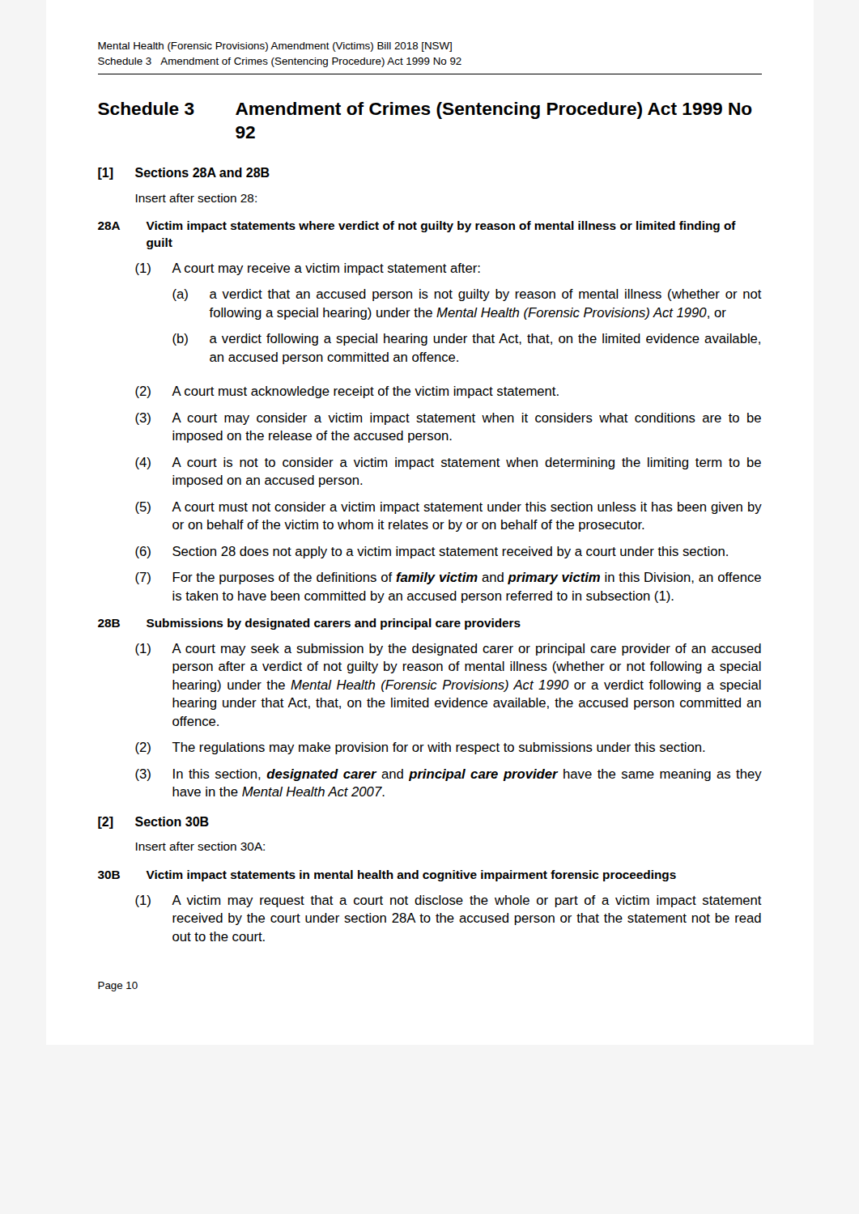Mental Health (Forensic Provisions) Amendment (Victims) Bill 2018 [NSW]
Schedule 3 Amendment of Crimes (Sentencing Procedure) Act 1999 No 92
Schedule 3 Amendment of Crimes (Sentencing Procedure) Act 1999 No 92
[1] Sections 28A and 28B
Insert after section 28:
28A Victim impact statements where verdict of not guilty by reason of mental illness or limited finding of guilt
(1) A court may receive a victim impact statement after:
(a) a verdict that an accused person is not guilty by reason of mental illness (whether or not following a special hearing) under the Mental Health (Forensic Provisions) Act 1990, or
(b) a verdict following a special hearing under that Act, that, on the limited evidence available, an accused person committed an offence.
(2) A court must acknowledge receipt of the victim impact statement.
(3) A court may consider a victim impact statement when it considers what conditions are to be imposed on the release of the accused person.
(4) A court is not to consider a victim impact statement when determining the limiting term to be imposed on an accused person.
(5) A court must not consider a victim impact statement under this section unless it has been given by or on behalf of the victim to whom it relates or by or on behalf of the prosecutor.
(6) Section 28 does not apply to a victim impact statement received by a court under this section.
(7) For the purposes of the definitions of family victim and primary victim in this Division, an offence is taken to have been committed by an accused person referred to in subsection (1).
28B Submissions by designated carers and principal care providers
(1) A court may seek a submission by the designated carer or principal care provider of an accused person after a verdict of not guilty by reason of mental illness (whether or not following a special hearing) under the Mental Health (Forensic Provisions) Act 1990 or a verdict following a special hearing under that Act, that, on the limited evidence available, the accused person committed an offence.
(2) The regulations may make provision for or with respect to submissions under this section.
(3) In this section, designated carer and principal care provider have the same meaning as they have in the Mental Health Act 2007.
[2] Section 30B
Insert after section 30A:
30B Victim impact statements in mental health and cognitive impairment forensic proceedings
(1) A victim may request that a court not disclose the whole or part of a victim impact statement received by the court under section 28A to the accused person or that the statement not be read out to the court.
Page 10